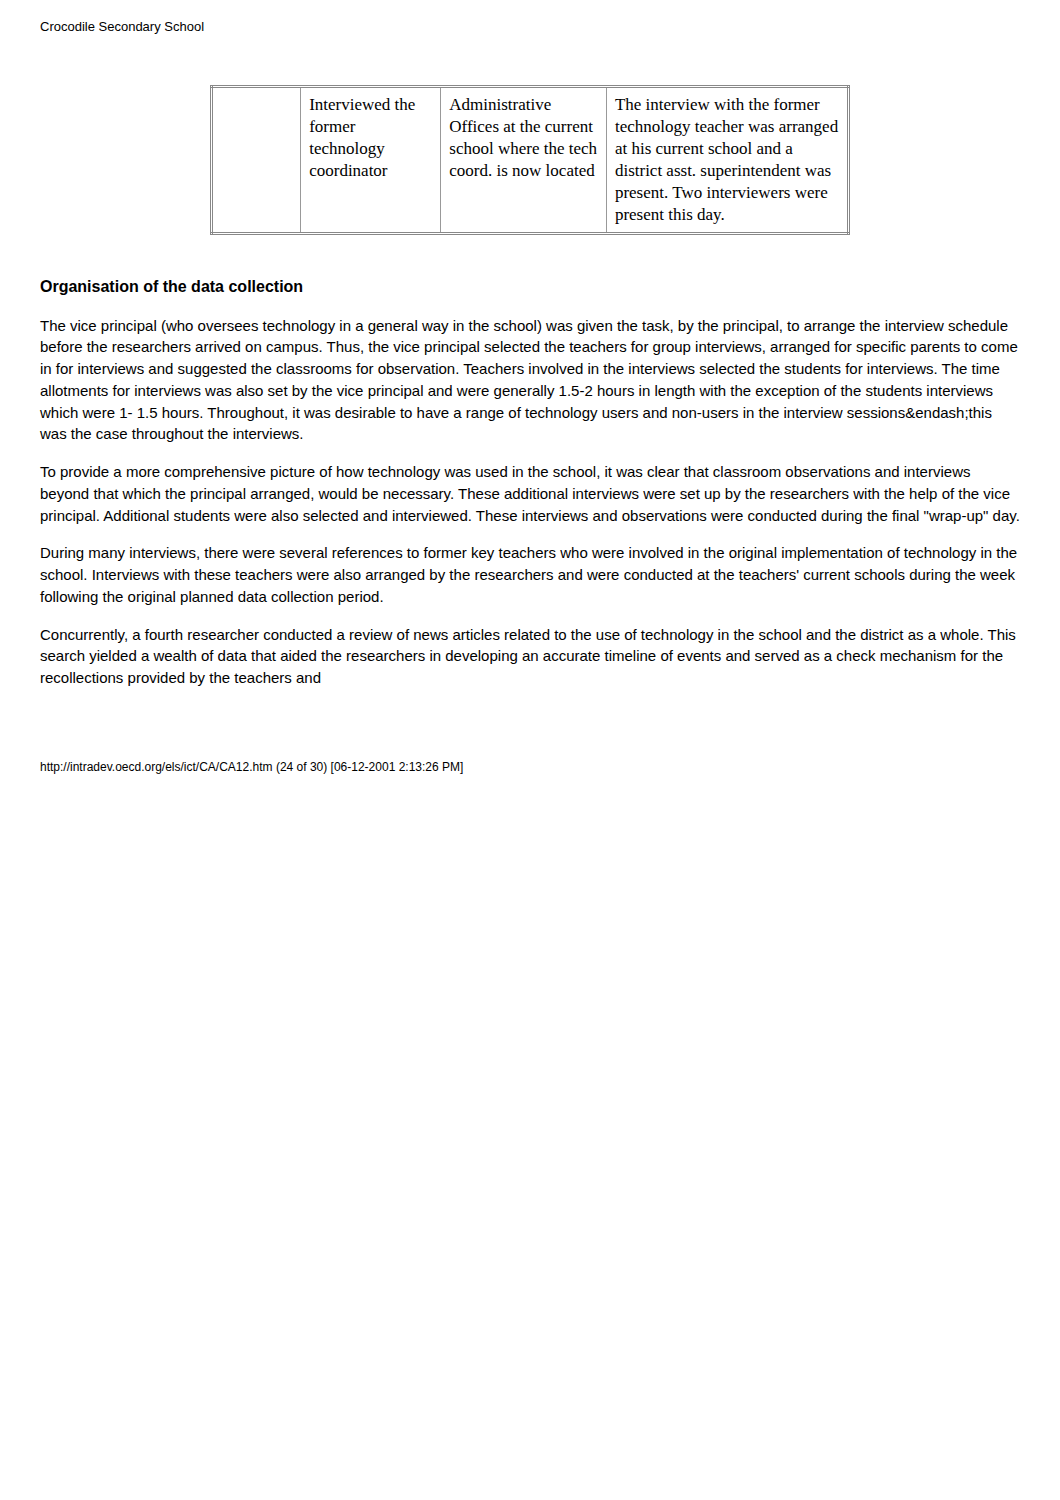Crocodile Secondary School
| | Interviewed the former technology coordinator | Administrative Offices at the current school where the tech coord. is now located | The interview with the former technology teacher was arranged at his current school and a district asst. superintendent was present. Two interviewers were present this day. |
Organisation of the data collection
The vice principal (who oversees technology in a general way in the school) was given the task, by the principal, to arrange the interview schedule before the researchers arrived on campus. Thus, the vice principal selected the teachers for group interviews, arranged for specific parents to come in for interviews and suggested the classrooms for observation. Teachers involved in the interviews selected the students for interviews. The time allotments for interviews was also set by the vice principal and were generally 1.5-2 hours in length with the exception of the students interviews which were 1- 1.5 hours. Throughout, it was desirable to have a range of technology users and non-users in the interview sessions&endash;this was the case throughout the interviews.
To provide a more comprehensive picture of how technology was used in the school, it was clear that classroom observations and interviews beyond that which the principal arranged, would be necessary. These additional interviews were set up by the researchers with the help of the vice principal. Additional students were also selected and interviewed. These interviews and observations were conducted during the final "wrap-up" day.
During many interviews, there were several references to former key teachers who were involved in the original implementation of technology in the school. Interviews with these teachers were also arranged by the researchers and were conducted at the teachers' current schools during the week following the original planned data collection period.
Concurrently, a fourth researcher conducted a review of news articles related to the use of technology in the school and the district as a whole. This search yielded a wealth of data that aided the researchers in developing an accurate timeline of events and served as a check mechanism for the recollections provided by the teachers and
http://intradev.oecd.org/els/ict/CA/CA12.htm (24 of 30) [06-12-2001 2:13:26 PM]